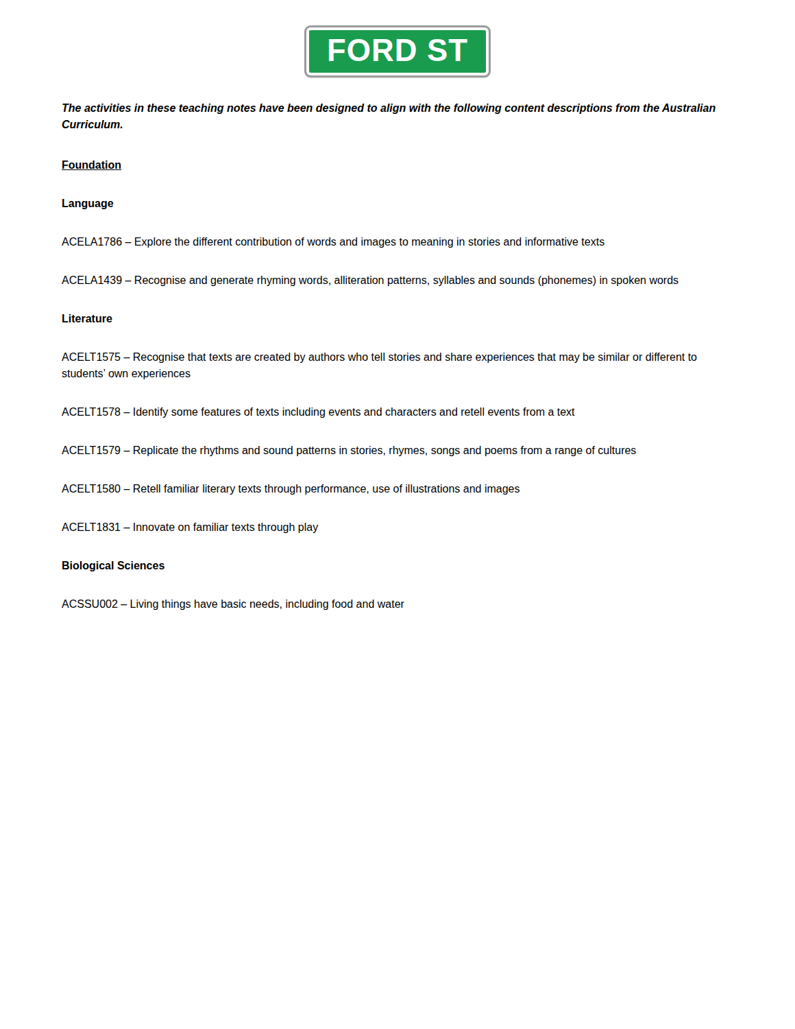FORD ST
The activities in these teaching notes have been designed to align with the following content descriptions from the Australian Curriculum.
Foundation
Language
ACELA1786 – Explore the different contribution of words and images to meaning in stories and informative texts
ACELA1439 – Recognise and generate rhyming words, alliteration patterns, syllables and sounds (phonemes) in spoken words
Literature
ACELT1575 – Recognise that texts are created by authors who tell stories and share experiences that may be similar or different to students’ own experiences
ACELT1578 – Identify some features of texts including events and characters and retell events from a text
ACELT1579 – Replicate the rhythms and sound patterns in stories, rhymes, songs and poems from a range of cultures
ACELT1580 – Retell familiar literary texts through performance, use of illustrations and images
ACELT1831 – Innovate on familiar texts through play
Biological Sciences
ACSSU002 – Living things have basic needs, including food and water